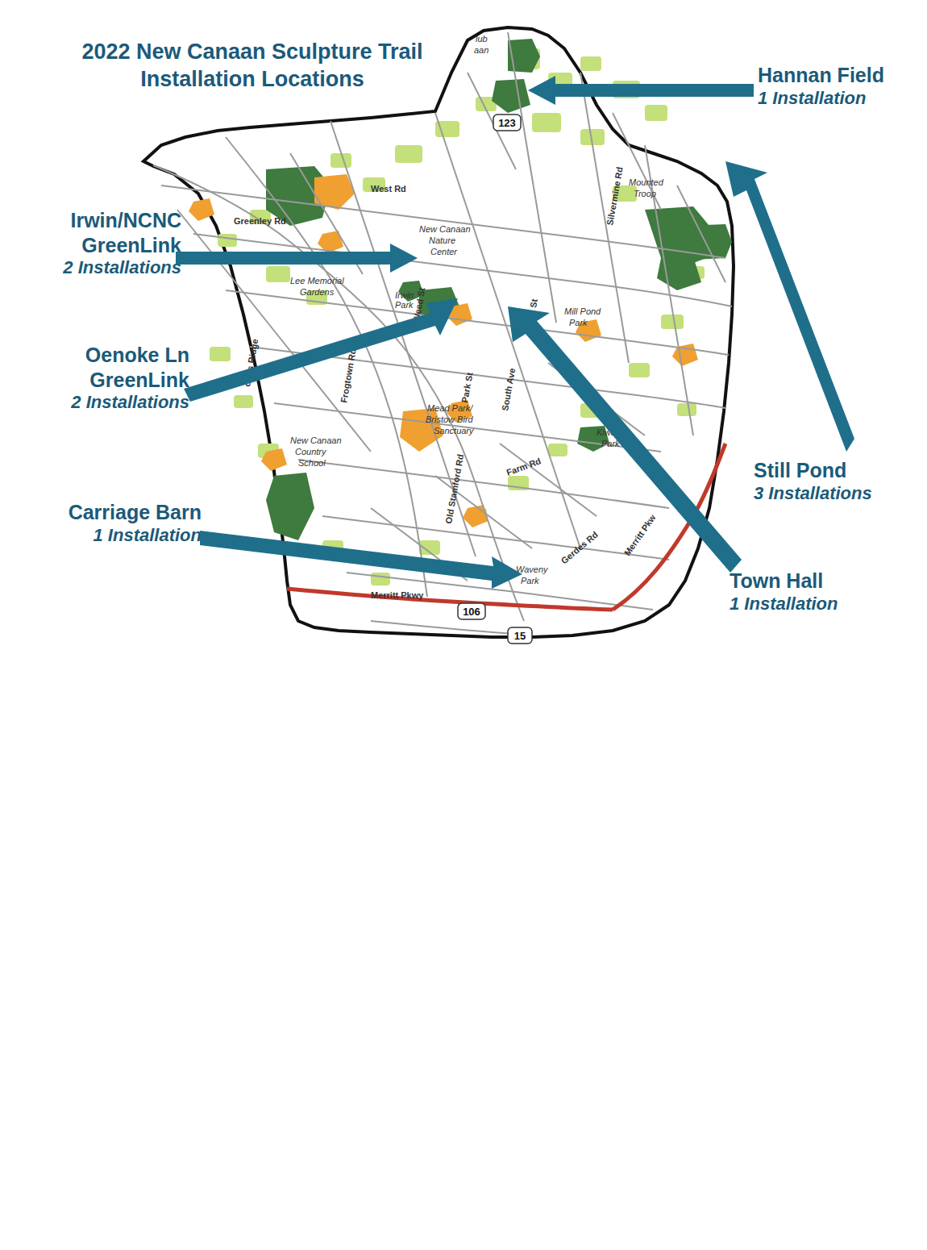2022 New Canaan Sculpture Trail
Installation Locations
123 106 15 lub aan West Rd Greenley Rd New Canaan Nature Center Lee Memorial Gardens Irwin Park Weed St onus Ridge Frogtown Rd New Canaan Country School Mead Park/ Bristow Bird Sanctuary Park St South Ave Main St Mill Pond Park Silvermine Rd Mounted Troop Kiwanis Park Farm Rd Old Stamford Rd Waveny Park Gerdes Rd Merritt Pkw Merritt Pkwy
Hannan Field
1 Installation
Irwin/NCNC
GreenLink
2 Installations
Oenoke Ln
GreenLink
2 Installations
Carriage Barn
1 Installation
Still Pond
3 Installations
Town Hall
1 Installation